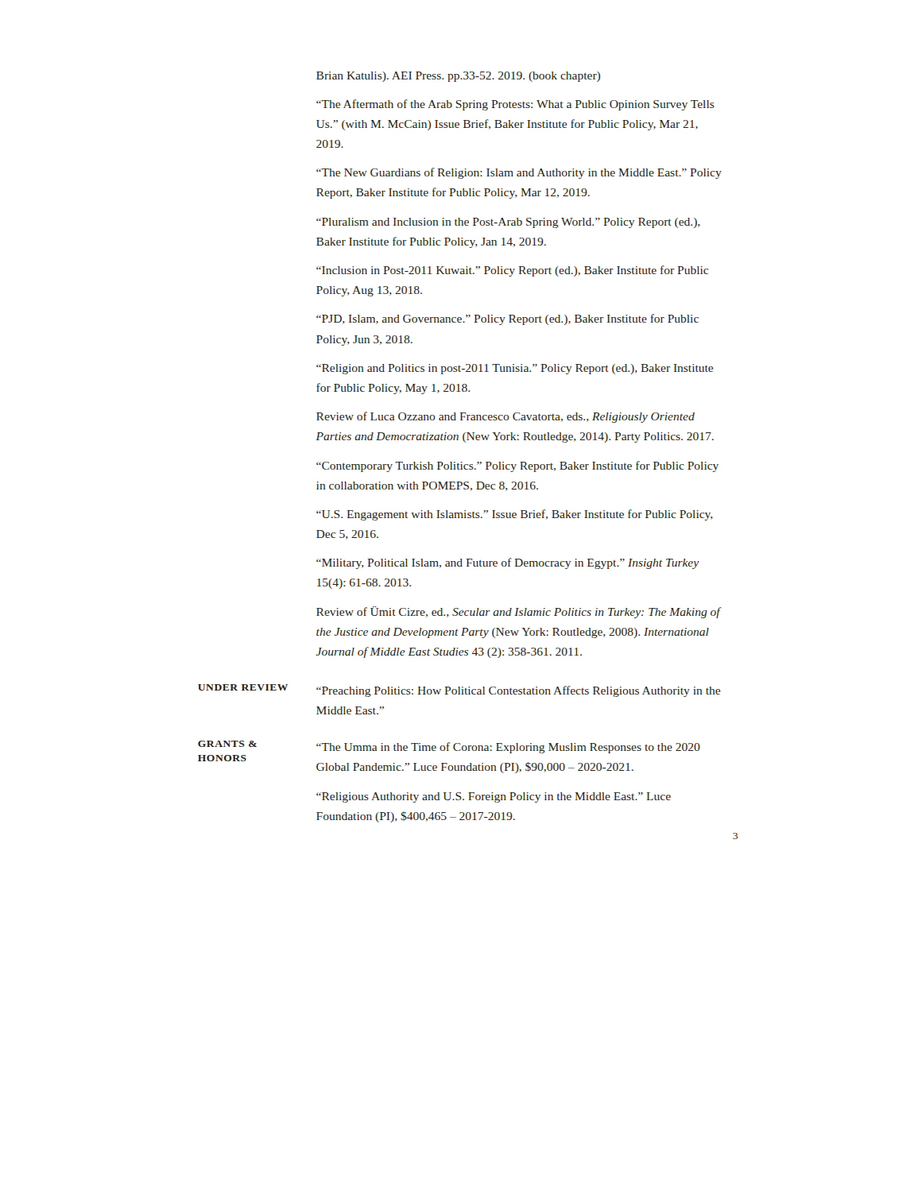| | Brian Katulis). AEI Press. pp.33-52. 2019. (book chapter) “The Aftermath of the Arab Spring Protests: What a Public Opinion Survey Tells Us.” (with M. McCain) Issue Brief, Baker Institute for Public Policy, Mar 21, 2019. “The New Guardians of Religion: Islam and Authority in the Middle East.” Policy Report, Baker Institute for Public Policy, Mar 12, 2019. “Pluralism and Inclusion in the Post-Arab Spring World.” Policy Report (ed.), Baker Institute for Public Policy, Jan 14, 2019. “Inclusion in Post-2011 Kuwait.” Policy Report (ed.), Baker Institute for Public Policy, Aug 13, 2018. “PJD, Islam, and Governance.” Policy Report (ed.), Baker Institute for Public Policy, Jun 3, 2018. “Religion and Politics in post-2011 Tunisia.” Policy Report (ed.), Baker Institute for Public Policy, May 1, 2018. Review of Luca Ozzano and Francesco Cavatorta, eds., Religiously Oriented Parties and Democratization (New York: Routledge, 2014). Party Politics. 2017. “Contemporary Turkish Politics.” Policy Report, Baker Institute for Public Policy in collaboration with POMEPS, Dec 8, 2016. “U.S. Engagement with Islamists.” Issue Brief, Baker Institute for Public Policy, Dec 5, 2016. “Military, Political Islam, and Future of Democracy in Egypt.” Insight Turkey 15(4): 61-68. 2013. Review of Ümit Cizre, ed., Secular and Islamic Politics in Turkey: The Making of the Justice and Development Party (New York: Routledge, 2008). International Journal of Middle East Studies 43 (2): 358-361. 2011. |
| UNDER REVIEW | “Preaching Politics: How Political Contestation Affects Religious Authority in the Middle East.” |
| GRANTS & HONORS | “The Umma in the Time of Corona: Exploring Muslim Responses to the 2020 Global Pandemic.” Luce Foundation (PI), $90,000 – 2020-2021. “Religious Authority and U.S. Foreign Policy in the Middle East.” Luce Foundation (PI), $400,465 – 2017-2019. |
3